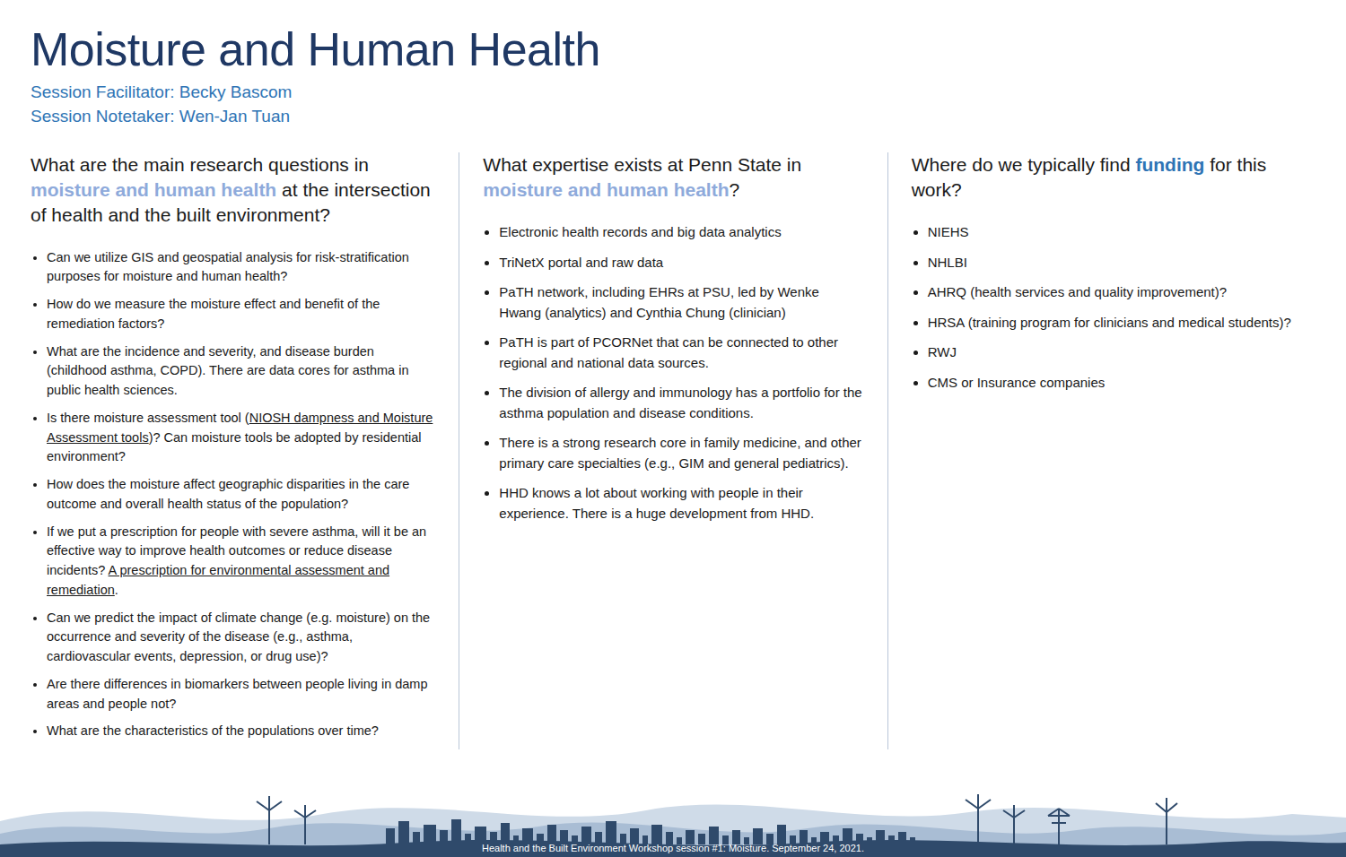Moisture and Human Health
Session Facilitator: Becky Bascom
Session Notetaker: Wen-Jan Tuan
What are the main research questions in moisture and human health at the intersection of health and the built environment?
Can we utilize GIS and geospatial analysis for risk-stratification purposes for moisture and human health?
How do we measure the moisture effect and benefit of the remediation factors?
What are the incidence and severity, and disease burden (childhood asthma, COPD). There are data cores for asthma in public health sciences.
Is there moisture assessment tool (NIOSH dampness and Moisture Assessment tools)? Can moisture tools be adopted by residential environment?
How does the moisture affect geographic disparities in the care outcome and overall health status of the population?
If we put a prescription for people with severe asthma, will it be an effective way to improve health outcomes or reduce disease incidents? A prescription for environmental assessment and remediation.
Can we predict the impact of climate change (e.g. moisture) on the occurrence and severity of the disease (e.g., asthma, cardiovascular events, depression, or drug use)?
Are there differences in biomarkers between people living in damp areas and people not?
What are the characteristics of the populations over time?
What expertise exists at Penn State in moisture and human health?
Electronic health records and big data analytics
TriNetX portal and raw data
PaTH network, including EHRs at PSU, led by Wenke Hwang (analytics) and Cynthia Chung (clinician)
PaTH is part of PCORNet that can be connected to other regional and national data sources.
The division of allergy and immunology has a portfolio for the asthma population and disease conditions.
There is a strong research core in family medicine, and other primary care specialties (e.g., GIM and general pediatrics).
HHD knows a lot about working with people in their experience. There is a huge development from HHD.
Where do we typically find funding for this work?
NIEHS
NHLBI
AHRQ (health services and quality improvement)?
HRSA (training program for clinicians and medical students)?
RWJ
CMS or Insurance companies
Health and the Built Environment Workshop session #1: Moisture. September 24, 2021.